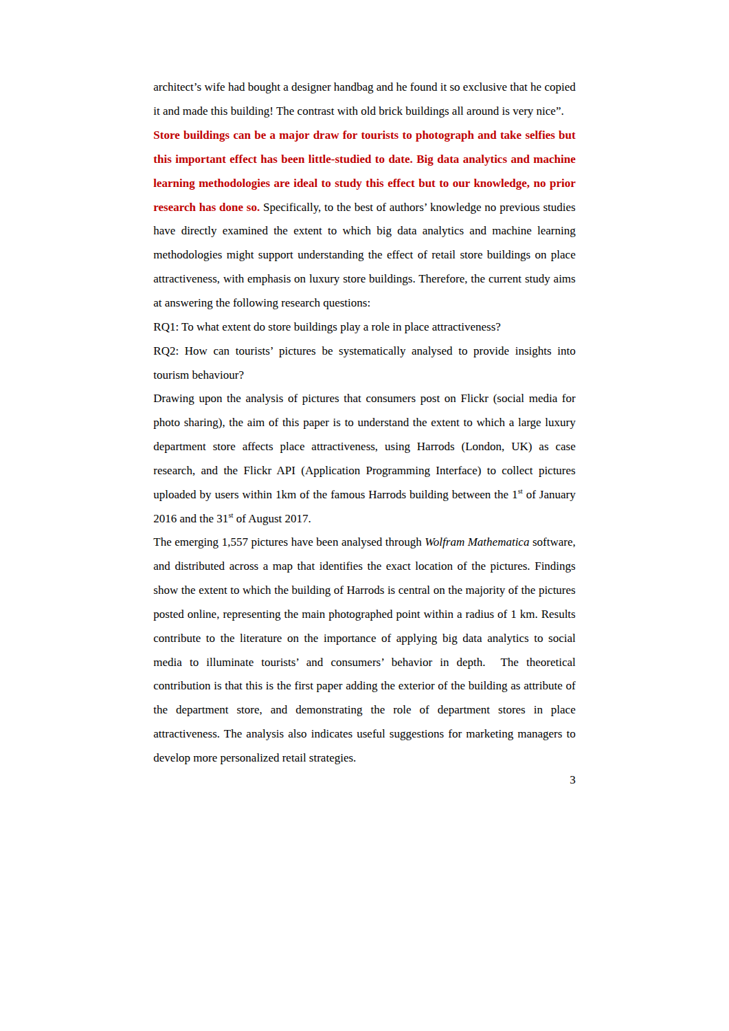architect’s wife had bought a designer handbag and he found it so exclusive that he copied it and made this building! The contrast with old brick buildings all around is very nice”.
Store buildings can be a major draw for tourists to photograph and take selfies but this important effect has been little-studied to date. Big data analytics and machine learning methodologies are ideal to study this effect but to our knowledge, no prior research has done so. Specifically, to the best of authors’ knowledge no previous studies have directly examined the extent to which big data analytics and machine learning methodologies might support understanding the effect of retail store buildings on place attractiveness, with emphasis on luxury store buildings. Therefore, the current study aims at answering the following research questions:
RQ1: To what extent do store buildings play a role in place attractiveness?
RQ2: How can tourists’ pictures be systematically analysed to provide insights into tourism behaviour?
Drawing upon the analysis of pictures that consumers post on Flickr (social media for photo sharing), the aim of this paper is to understand the extent to which a large luxury department store affects place attractiveness, using Harrods (London, UK) as case research, and the Flickr API (Application Programming Interface) to collect pictures uploaded by users within 1km of the famous Harrods building between the 1st of January 2016 and the 31st of August 2017.
The emerging 1,557 pictures have been analysed through Wolfram Mathematica software, and distributed across a map that identifies the exact location of the pictures. Findings show the extent to which the building of Harrods is central on the majority of the pictures posted online, representing the main photographed point within a radius of 1 km. Results contribute to the literature on the importance of applying big data analytics to social media to illuminate tourists’ and consumers’ behavior in depth. The theoretical contribution is that this is the first paper adding the exterior of the building as attribute of the department store, and demonstrating the role of department stores in place attractiveness. The analysis also indicates useful suggestions for marketing managers to develop more personalized retail strategies.
3